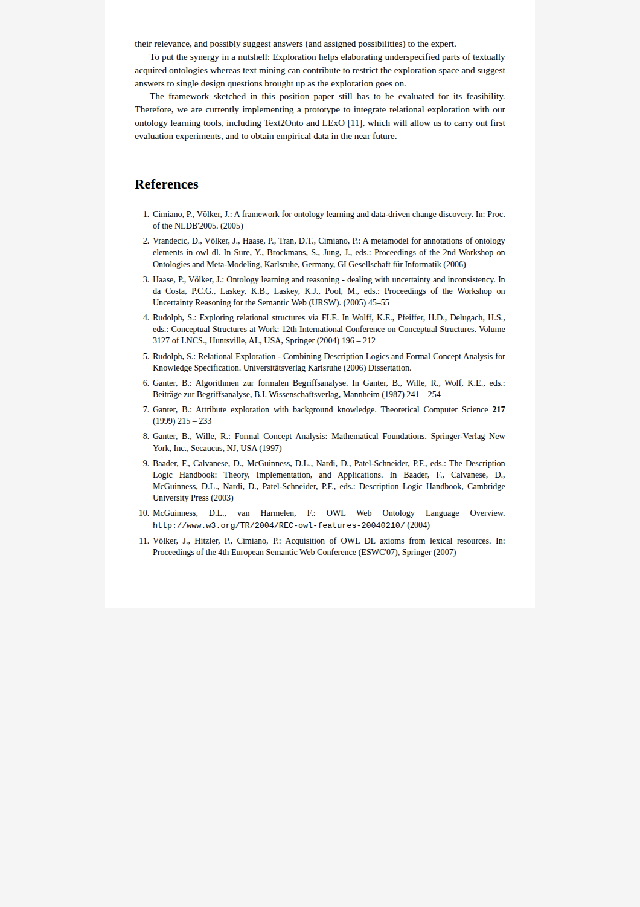their relevance, and possibly suggest answers (and assigned possibilities) to the expert.
To put the synergy in a nutshell: Exploration helps elaborating underspecified parts of textually acquired ontologies whereas text mining can contribute to restrict the exploration space and suggest answers to single design questions brought up as the exploration goes on.
The framework sketched in this position paper still has to be evaluated for its feasibility. Therefore, we are currently implementing a prototype to integrate relational exploration with our ontology learning tools, including Text2Onto and LExO [11], which will allow us to carry out first evaluation experiments, and to obtain empirical data in the near future.
References
Cimiano, P., Völker, J.: A framework for ontology learning and data-driven change discovery. In: Proc. of the NLDB'2005. (2005)
Vrandecic, D., Völker, J., Haase, P., Tran, D.T., Cimiano, P.: A metamodel for annotations of ontology elements in owl dl. In Sure, Y., Brockmans, S., Jung, J., eds.: Proceedings of the 2nd Workshop on Ontologies and Meta-Modeling, Karlsruhe, Germany, GI Gesellschaft für Informatik (2006)
Haase, P., Völker, J.: Ontology learning and reasoning - dealing with uncertainty and inconsistency. In da Costa, P.C.G., Laskey, K.B., Laskey, K.J., Pool, M., eds.: Proceedings of the Workshop on Uncertainty Reasoning for the Semantic Web (URSW). (2005) 45–55
Rudolph, S.: Exploring relational structures via FLE. In Wolff, K.E., Pfeiffer, H.D., Delugach, H.S., eds.: Conceptual Structures at Work: 12th International Conference on Conceptual Structures. Volume 3127 of LNCS., Huntsville, AL, USA, Springer (2004) 196 – 212
Rudolph, S.: Relational Exploration - Combining Description Logics and Formal Concept Analysis for Knowledge Specification. Universitätsverlag Karlsruhe (2006) Dissertation.
Ganter, B.: Algorithmen zur formalen Begriffsanalyse. In Ganter, B., Wille, R., Wolf, K.E., eds.: Beiträge zur Begriffsanalyse, B.I. Wissenschaftsverlag, Mannheim (1987) 241 – 254
Ganter, B.: Attribute exploration with background knowledge. Theoretical Computer Science 217 (1999) 215 – 233
Ganter, B., Wille, R.: Formal Concept Analysis: Mathematical Foundations. Springer-Verlag New York, Inc., Secaucus, NJ, USA (1997)
Baader, F., Calvanese, D., McGuinness, D.L., Nardi, D., Patel-Schneider, P.F., eds.: The Description Logic Handbook: Theory, Implementation, and Applications. In Baader, F., Calvanese, D., McGuinness, D.L., Nardi, D., Patel-Schneider, P.F., eds.: Description Logic Handbook, Cambridge University Press (2003)
McGuinness, D.L., van Harmelen, F.: OWL Web Ontology Language Overview. http://www.w3.org/TR/2004/REC-owl-features-20040210/ (2004)
Völker, J., Hitzler, P., Cimiano, P.: Acquisition of OWL DL axioms from lexical resources. In: Proceedings of the 4th European Semantic Web Conference (ESWC'07), Springer (2007)